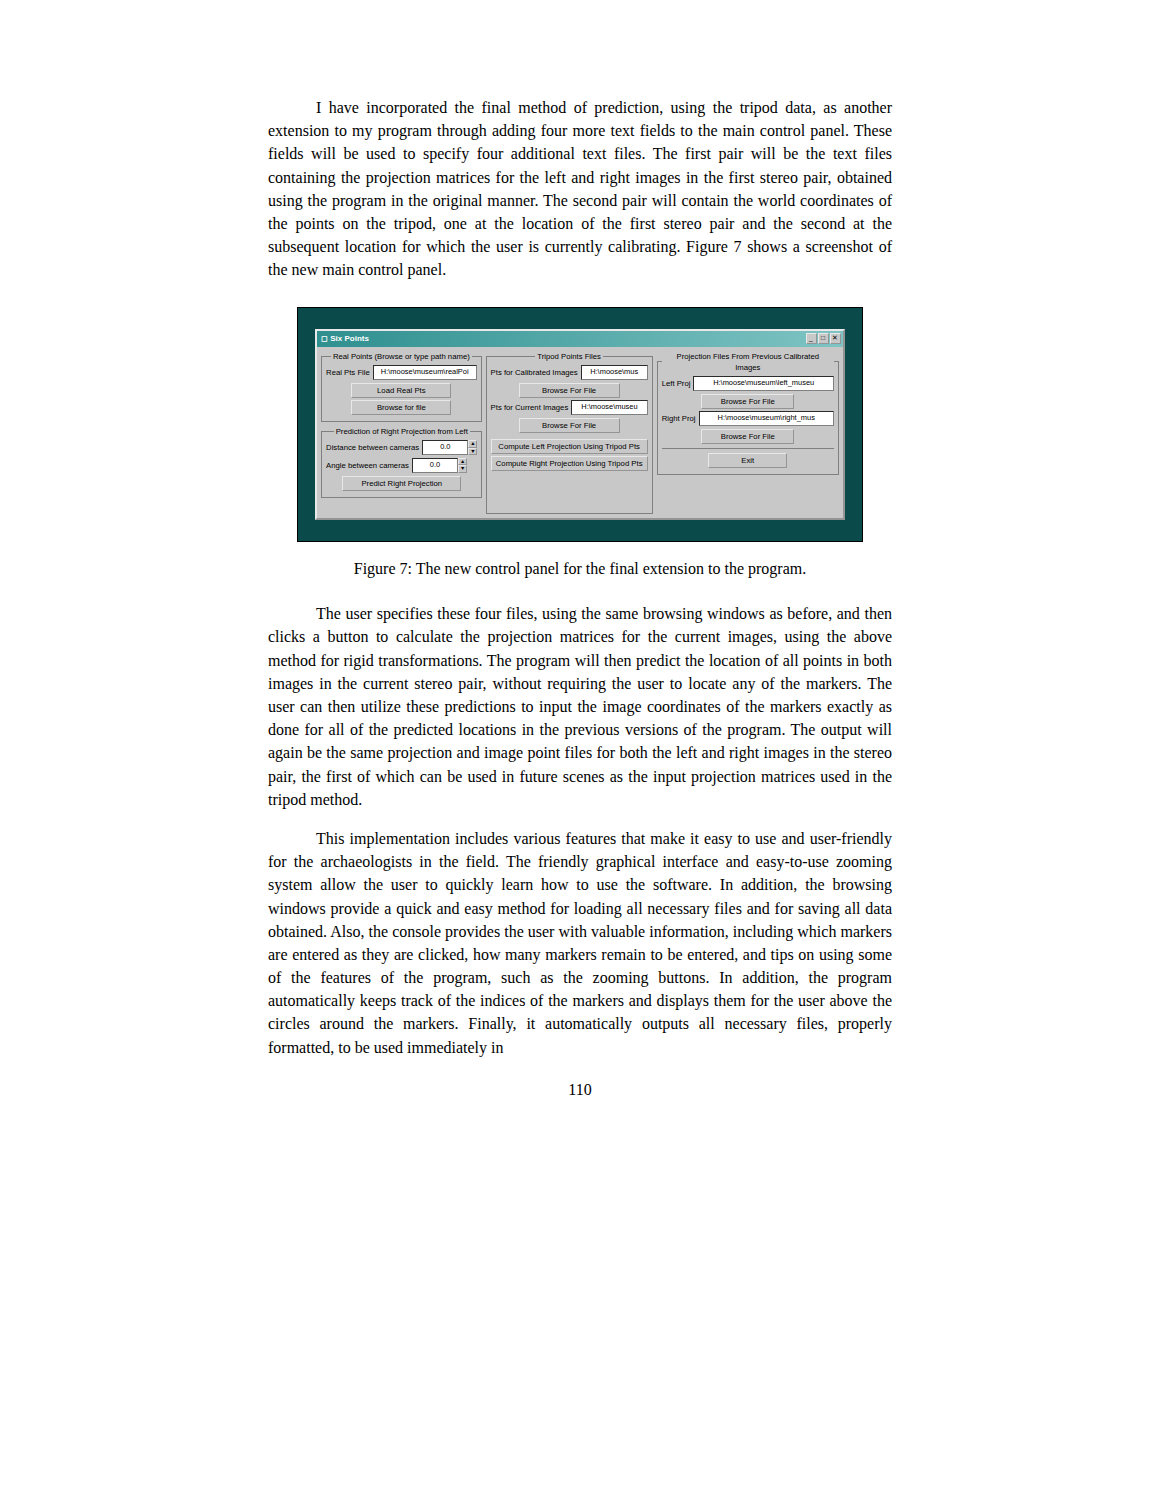I have incorporated the final method of prediction, using the tripod data, as another extension to my program through adding four more text fields to the main control panel. These fields will be used to specify four additional text files. The first pair will be the text files containing the projection matrices for the left and right images in the first stereo pair, obtained using the program in the original manner. The second pair will contain the world coordinates of the points on the tripod, one at the location of the first stereo pair and the second at the subsequent location for which the user is currently calibrating. Figure 7 shows a screenshot of the new main control panel.
◻ Six Points
_□✕
Real Points (Browse or type path name)
Real Pts File H:\moose\museum\realPoi
Load Real Pts
Browse for file
Prediction of Right Projection from Left
Distance between cameras 0.0▲▼
Angle between cameras 0.0▲▼
Predict Right Projection
Tripod Points Files
Pts for Calibrated Images H:\moose\mus
Browse For File
Pts for Current Images H:\moose\museu
Browse For File
Compute Left Projection Using Tripod Pts
Compute Right Projection Using Tripod Pts
Projection Files From Previous Calibrated Images
Left Proj H:\moose\museum\left_museu
Browse For File
Right Proj H:\moose\museum\right_mus
Browse For File
Exit
Figure 7: The new control panel for the final extension to the program.
The user specifies these four files, using the same browsing windows as before, and then clicks a button to calculate the projection matrices for the current images, using the above method for rigid transformations. The program will then predict the location of all points in both images in the current stereo pair, without requiring the user to locate any of the markers. The user can then utilize these predictions to input the image coordinates of the markers exactly as done for all of the predicted locations in the previous versions of the program. The output will again be the same projection and image point files for both the left and right images in the stereo pair, the first of which can be used in future scenes as the input projection matrices used in the tripod method.
This implementation includes various features that make it easy to use and user-friendly for the archaeologists in the field. The friendly graphical interface and easy-to-use zooming system allow the user to quickly learn how to use the software. In addition, the browsing windows provide a quick and easy method for loading all necessary files and for saving all data obtained. Also, the console provides the user with valuable information, including which markers are entered as they are clicked, how many markers remain to be entered, and tips on using some of the features of the program, such as the zooming buttons. In addition, the program automatically keeps track of the indices of the markers and displays them for the user above the circles around the markers. Finally, it automatically outputs all necessary files, properly formatted, to be used immediately in
110